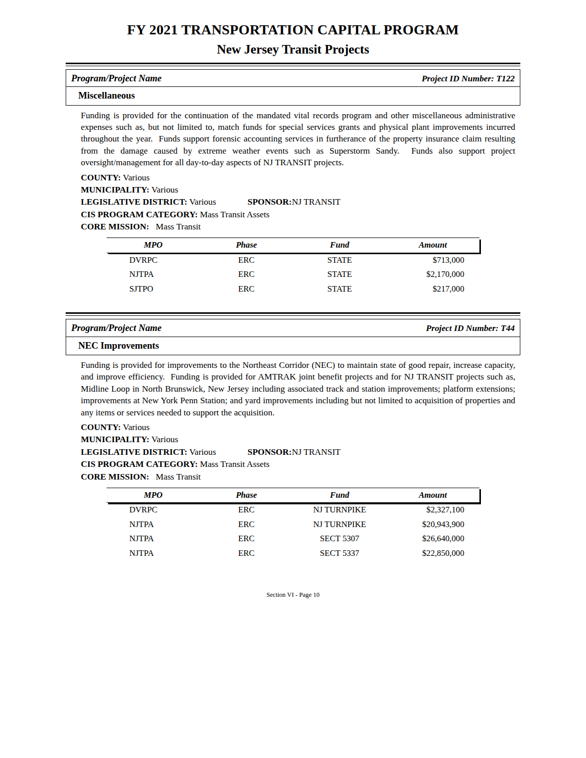FY 2021 TRANSPORTATION CAPITAL PROGRAM
New Jersey Transit Projects
Program/Project Name Project ID Number: T122
Miscellaneous
Funding is provided for the continuation of the mandated vital records program and other miscellaneous administrative expenses such as, but not limited to, match funds for special services grants and physical plant improvements incurred throughout the year. Funds support forensic accounting services in furtherance of the property insurance claim resulting from the damage caused by extreme weather events such as Superstorm Sandy. Funds also support project oversight/management for all day-to-day aspects of NJ TRANSIT projects.
COUNTY: Various
MUNICIPALITY: Various
LEGISLATIVE DISTRICT: Various SPONSOR: NJ TRANSIT
CIS PROGRAM CATEGORY: Mass Transit Assets
CORE MISSION: Mass Transit
| MPO | Phase | Fund | Amount |
| --- | --- | --- | --- |
| DVRPC | ERC | STATE | $713,000 |
| NJTPA | ERC | STATE | $2,170,000 |
| SJTPO | ERC | STATE | $217,000 |
Program/Project Name Project ID Number: T44
NEC Improvements
Funding is provided for improvements to the Northeast Corridor (NEC) to maintain state of good repair, increase capacity, and improve efficiency. Funding is provided for AMTRAK joint benefit projects and for NJ TRANSIT projects such as, Midline Loop in North Brunswick, New Jersey including associated track and station improvements; platform extensions; improvements at New York Penn Station; and yard improvements including but not limited to acquisition of properties and any items or services needed to support the acquisition.
COUNTY: Various
MUNICIPALITY: Various
LEGISLATIVE DISTRICT: Various SPONSOR: NJ TRANSIT
CIS PROGRAM CATEGORY: Mass Transit Assets
CORE MISSION: Mass Transit
| MPO | Phase | Fund | Amount |
| --- | --- | --- | --- |
| DVRPC | ERC | NJ TURNPIKE | $2,327,100 |
| NJTPA | ERC | NJ TURNPIKE | $20,943,900 |
| NJTPA | ERC | SECT 5307 | $26,640,000 |
| NJTPA | ERC | SECT 5337 | $22,850,000 |
Section VI - Page 10